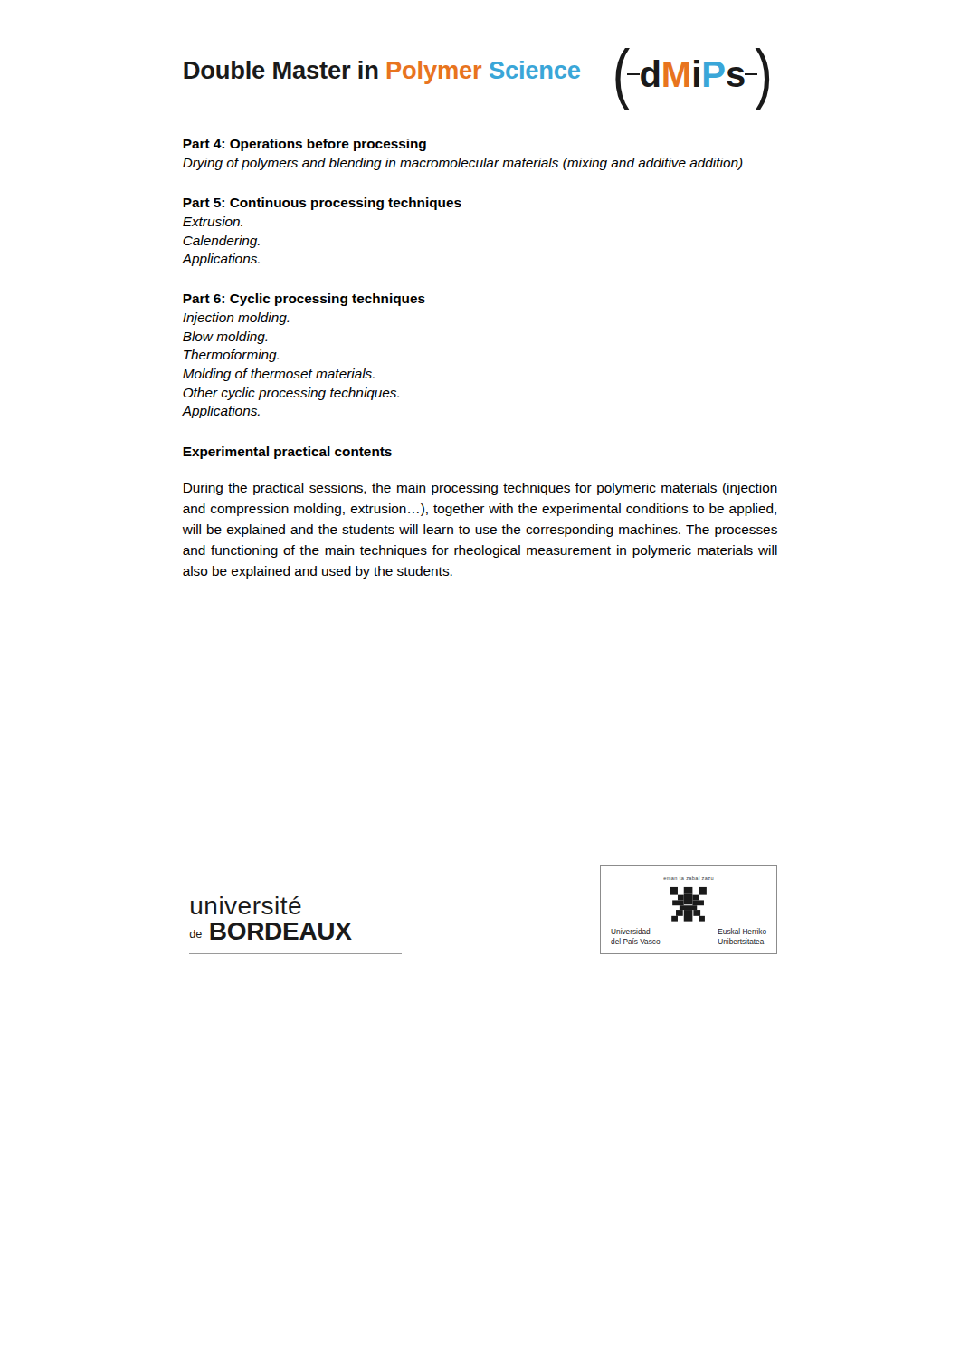Double Master in Polymer Science
( dMiPs )
Part 4: Operations before processing
Drying of polymers and blending in macromolecular materials (mixing and additive addition)
Part 5: Continuous processing techniques
Extrusion.
Calendering.
Applications.
Part 6: Cyclic processing techniques
Injection molding.
Blow molding.
Thermoforming.
Molding of thermoset materials.
Other cyclic processing techniques.
Applications.
Experimental practical contents
During the practical sessions, the main processing techniques for polymeric materials (injection and compression molding, extrusion…), together with the experimental conditions to be applied, will be explained and the students will learn to use the corresponding machines. The processes and functioning of the main techniques for rheological measurement in polymeric materials will also be explained and used by the students.
université de BORDEAUX
eman ta zabal zazu
Universidad
del País Vasco
Euskal Herriko
Unibertsitatea